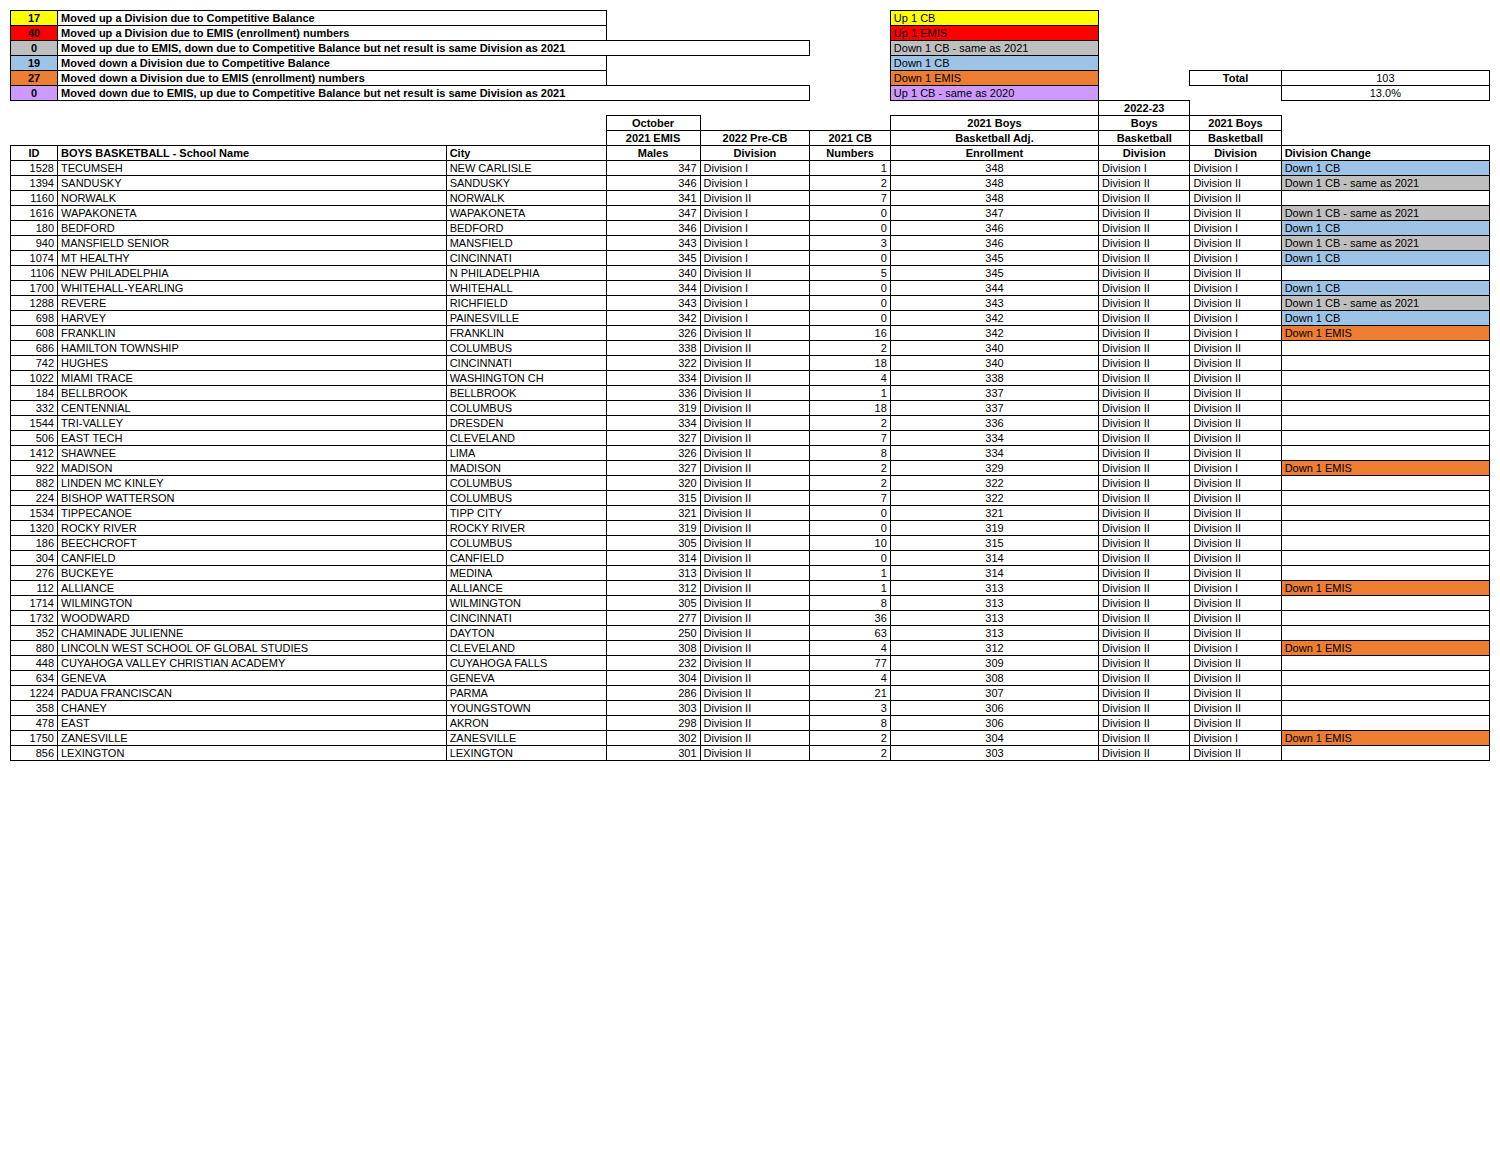| 17 | Moved up a Division due to Competitive Balance | | | | Up 1 CB | | | |
| 40 | Moved up a Division due to EMIS (enrollment) numbers | | | | Up 1 EMIS | | | |
| 0 | Moved up due to EMIS, down due to Competitive Balance but net result is same Division as 2021 | | Down 1 CB - same as 2021 | | | |
| 19 | Moved down a Division due to Competitive Balance | | | | Down 1 CB | | | |
| 27 | Moved down a Division due to EMIS (enrollment) numbers | | | | Down 1 EMIS | | Total | 103 |
| 0 | Moved down due to EMIS, up due to Competitive Balance but net result is same Division as 2021 | | Up 1 CB - same as 2020 | | | 13.0% |
| | | | | | | | 2022-23 | | |
| | | | October | | | 2021 Boys | Boys | 2021 Boys | |
| | | | 2021 EMIS | 2022 Pre-CB | 2021 CB | Basketball Adj. | Basketball | Basketball | |
| ID | BOYS BASKETBALL - School Name | City | Males | Division | Numbers | Enrollment | Division | Division | Division Change |
| 1528 | TECUMSEH | NEW CARLISLE | 347 | Division I | 1 | 348 | Division I | Division I | Down 1 CB |
| 1394 | SANDUSKY | SANDUSKY | 346 | Division I | 2 | 348 | Division II | Division II | Down 1 CB - same as 2021 |
| 1160 | NORWALK | NORWALK | 341 | Division II | 7 | 348 | Division II | Division II | |
| 1616 | WAPAKONETA | WAPAKONETA | 347 | Division I | 0 | 347 | Division II | Division II | Down 1 CB - same as 2021 |
| 180 | BEDFORD | BEDFORD | 346 | Division I | 0 | 346 | Division II | Division I | Down 1 CB |
| 940 | MANSFIELD SENIOR | MANSFIELD | 343 | Division I | 3 | 346 | Division II | Division II | Down 1 CB - same as 2021 |
| 1074 | MT HEALTHY | CINCINNATI | 345 | Division I | 0 | 345 | Division II | Division I | Down 1 CB |
| 1106 | NEW PHILADELPHIA | N PHILADELPHIA | 340 | Division II | 5 | 345 | Division II | Division II | |
| 1700 | WHITEHALL-YEARLING | WHITEHALL | 344 | Division I | 0 | 344 | Division II | Division I | Down 1 CB |
| 1288 | REVERE | RICHFIELD | 343 | Division I | 0 | 343 | Division II | Division II | Down 1 CB - same as 2021 |
| 698 | HARVEY | PAINESVILLE | 342 | Division I | 0 | 342 | Division II | Division I | Down 1 CB |
| 608 | FRANKLIN | FRANKLIN | 326 | Division II | 16 | 342 | Division II | Division I | Down 1 EMIS |
| 686 | HAMILTON TOWNSHIP | COLUMBUS | 338 | Division II | 2 | 340 | Division II | Division II | |
| 742 | HUGHES | CINCINNATI | 322 | Division II | 18 | 340 | Division II | Division II | |
| 1022 | MIAMI TRACE | WASHINGTON CH | 334 | Division II | 4 | 338 | Division II | Division II | |
| 184 | BELLBROOK | BELLBROOK | 336 | Division II | 1 | 337 | Division II | Division II | |
| 332 | CENTENNIAL | COLUMBUS | 319 | Division II | 18 | 337 | Division II | Division II | |
| 1544 | TRI-VALLEY | DRESDEN | 334 | Division II | 2 | 336 | Division II | Division II | |
| 506 | EAST TECH | CLEVELAND | 327 | Division II | 7 | 334 | Division II | Division II | |
| 1412 | SHAWNEE | LIMA | 326 | Division II | 8 | 334 | Division II | Division II | |
| 922 | MADISON | MADISON | 327 | Division II | 2 | 329 | Division II | Division I | Down 1 EMIS |
| 882 | LINDEN MC KINLEY | COLUMBUS | 320 | Division II | 2 | 322 | Division II | Division II | |
| 224 | BISHOP WATTERSON | COLUMBUS | 315 | Division II | 7 | 322 | Division II | Division II | |
| 1534 | TIPPECANOE | TIPP CITY | 321 | Division II | 0 | 321 | Division II | Division II | |
| 1320 | ROCKY RIVER | ROCKY RIVER | 319 | Division II | 0 | 319 | Division II | Division II | |
| 186 | BEECHCROFT | COLUMBUS | 305 | Division II | 10 | 315 | Division II | Division II | |
| 304 | CANFIELD | CANFIELD | 314 | Division II | 0 | 314 | Division II | Division II | |
| 276 | BUCKEYE | MEDINA | 313 | Division II | 1 | 314 | Division II | Division II | |
| 112 | ALLIANCE | ALLIANCE | 312 | Division II | 1 | 313 | Division II | Division I | Down 1 EMIS |
| 1714 | WILMINGTON | WILMINGTON | 305 | Division II | 8 | 313 | Division II | Division II | |
| 1732 | WOODWARD | CINCINNATI | 277 | Division II | 36 | 313 | Division II | Division II | |
| 352 | CHAMINADE JULIENNE | DAYTON | 250 | Division II | 63 | 313 | Division II | Division II | |
| 880 | LINCOLN WEST SCHOOL OF GLOBAL STUDIES | CLEVELAND | 308 | Division II | 4 | 312 | Division II | Division I | Down 1 EMIS |
| 448 | CUYAHOGA VALLEY CHRISTIAN ACADEMY | CUYAHOGA FALLS | 232 | Division II | 77 | 309 | Division II | Division II | |
| 634 | GENEVA | GENEVA | 304 | Division II | 4 | 308 | Division II | Division II | |
| 1224 | PADUA FRANCISCAN | PARMA | 286 | Division II | 21 | 307 | Division II | Division II | |
| 358 | CHANEY | YOUNGSTOWN | 303 | Division II | 3 | 306 | Division II | Division II | |
| 478 | EAST | AKRON | 298 | Division II | 8 | 306 | Division II | Division II | |
| 1750 | ZANESVILLE | ZANESVILLE | 302 | Division II | 2 | 304 | Division II | Division I | Down 1 EMIS |
| 856 | LEXINGTON | LEXINGTON | 301 | Division II | 2 | 303 | Division II | Division II | |